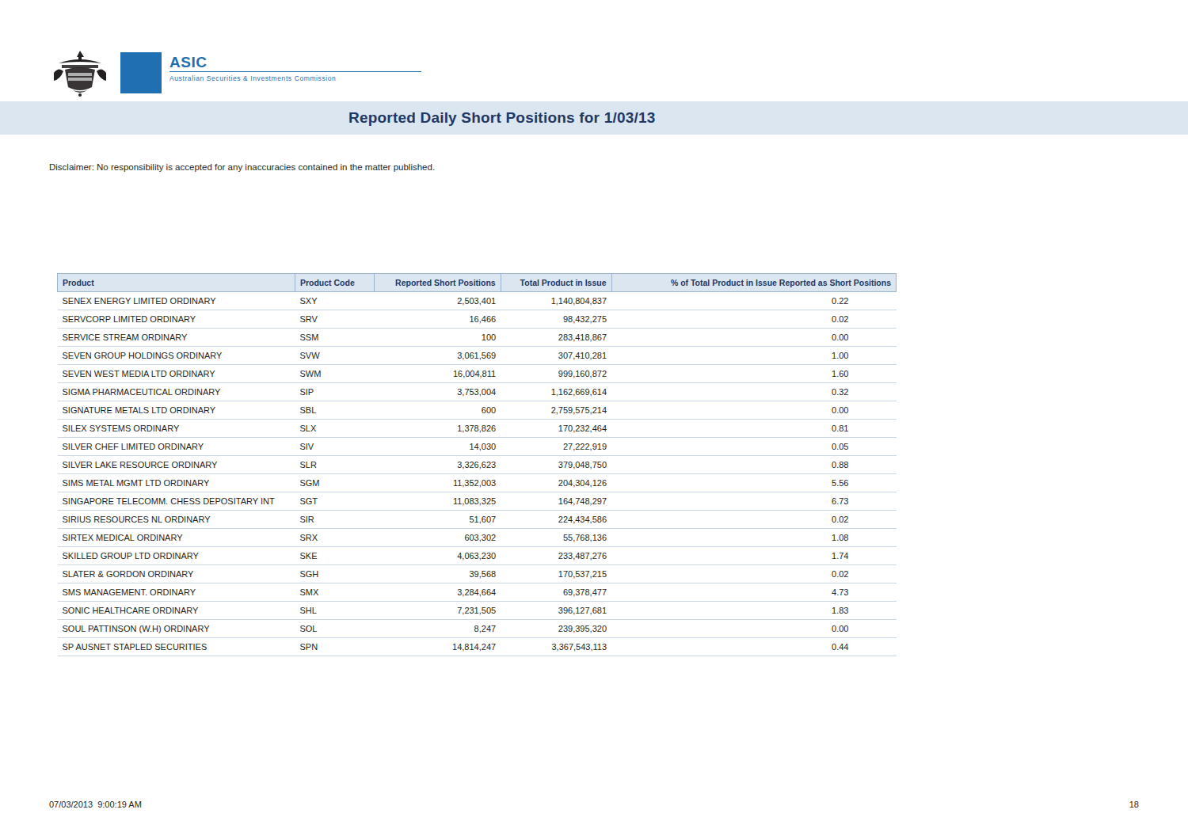ASIC
Australian Securities & Investments Commission
Reported Daily Short Positions for 1/03/13
Disclaimer: No responsibility is accepted for any inaccuracies contained in the matter published.
| Product | Product Code | Reported Short Positions | Total Product in Issue | % of Total Product in Issue Reported as Short Positions |
| --- | --- | --- | --- | --- |
| SENEX ENERGY LIMITED ORDINARY | SXY | 2,503,401 | 1,140,804,837 | 0.22 |
| SERVCORP LIMITED ORDINARY | SRV | 16,466 | 98,432,275 | 0.02 |
| SERVICE STREAM ORDINARY | SSM | 100 | 283,418,867 | 0.00 |
| SEVEN GROUP HOLDINGS ORDINARY | SVW | 3,061,569 | 307,410,281 | 1.00 |
| SEVEN WEST MEDIA LTD ORDINARY | SWM | 16,004,811 | 999,160,872 | 1.60 |
| SIGMA PHARMACEUTICAL ORDINARY | SIP | 3,753,004 | 1,162,669,614 | 0.32 |
| SIGNATURE METALS LTD ORDINARY | SBL | 600 | 2,759,575,214 | 0.00 |
| SILEX SYSTEMS ORDINARY | SLX | 1,378,826 | 170,232,464 | 0.81 |
| SILVER CHEF LIMITED ORDINARY | SIV | 14,030 | 27,222,919 | 0.05 |
| SILVER LAKE RESOURCE ORDINARY | SLR | 3,326,623 | 379,048,750 | 0.88 |
| SIMS METAL MGMT LTD ORDINARY | SGM | 11,352,003 | 204,304,126 | 5.56 |
| SINGAPORE TELECOMM. CHESS DEPOSITARY INT | SGT | 11,083,325 | 164,748,297 | 6.73 |
| SIRIUS RESOURCES NL ORDINARY | SIR | 51,607 | 224,434,586 | 0.02 |
| SIRTEX MEDICAL ORDINARY | SRX | 603,302 | 55,768,136 | 1.08 |
| SKILLED GROUP LTD ORDINARY | SKE | 4,063,230 | 233,487,276 | 1.74 |
| SLATER & GORDON ORDINARY | SGH | 39,568 | 170,537,215 | 0.02 |
| SMS MANAGEMENT. ORDINARY | SMX | 3,284,664 | 69,378,477 | 4.73 |
| SONIC HEALTHCARE ORDINARY | SHL | 7,231,505 | 396,127,681 | 1.83 |
| SOUL PATTINSON (W.H) ORDINARY | SOL | 8,247 | 239,395,320 | 0.00 |
| SP AUSNET STAPLED SECURITIES | SPN | 14,814,247 | 3,367,543,113 | 0.44 |
07/03/2013 9:00:19 AM
18